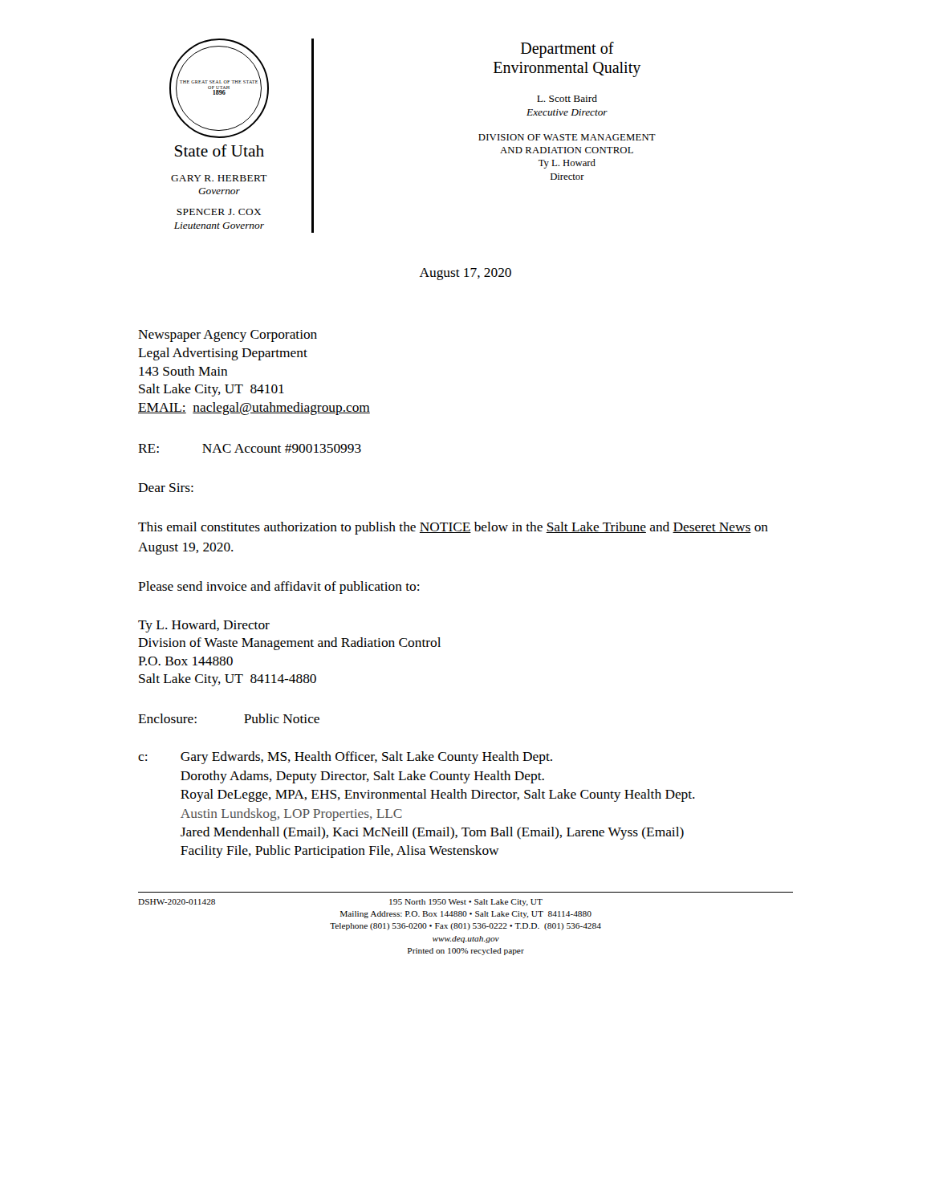THE GREAT SEAL OF THE STATE OF UTAH
1896
State of Utah
GARY R. HERBERT
Governor
SPENCER J. COX
Lieutenant Governor
Department of
Environmental Quality
L. Scott Baird
Executive Director
DIVISION OF WASTE MANAGEMENT
AND RADIATION CONTROL
Ty L. Howard
Director
August 17, 2020
Newspaper Agency Corporation
Legal Advertising Department
143 South Main
Salt Lake City, UT 84101
EMAIL: naclegal@utahmediagroup.com
RE: NAC Account #9001350993
Dear Sirs:
This email constitutes authorization to publish the NOTICE below in the Salt Lake Tribune and Deseret News on August 19, 2020.
Please send invoice and affidavit of publication to:
Ty L. Howard, Director
Division of Waste Management and Radiation Control
P.O. Box 144880
Salt Lake City, UT 84114-4880
Enclosure: Public Notice
c:
Gary Edwards, MS, Health Officer, Salt Lake County Health Dept.
Dorothy Adams, Deputy Director, Salt Lake County Health Dept.
Royal DeLegge, MPA, EHS, Environmental Health Director, Salt Lake County Health Dept.
Austin Lundskog, LOP Properties, LLC
Jared Mendenhall (Email), Kaci McNeill (Email), Tom Ball (Email), Larene Wyss (Email)
Facility File, Public Participation File, Alisa Westenskow
DSHW-2020-011428 195 North 1950 West • Salt Lake City, UT
Mailing Address: P.O. Box 144880 • Salt Lake City, UT 84114-4880
Telephone (801) 536-0200 • Fax (801) 536-0222 • T.D.D. (801) 536-4284
www.deq.utah.gov
Printed on 100% recycled paper